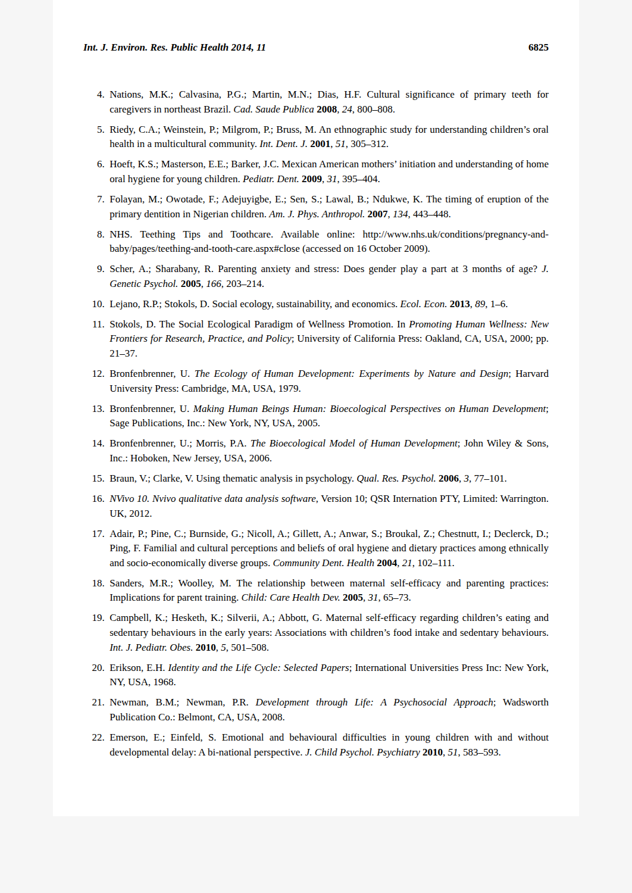Int. J. Environ. Res. Public Health 2014, 11 6825
Nations, M.K.; Calvasina, P.G.; Martin, M.N.; Dias, H.F. Cultural significance of primary teeth for caregivers in northeast Brazil. Cad. Saude Publica 2008, 24, 800–808.
Riedy, C.A.; Weinstein, P.; Milgrom, P.; Bruss, M. An ethnographic study for understanding children’s oral health in a multicultural community. Int. Dent. J. 2001, 51, 305–312.
Hoeft, K.S.; Masterson, E.E.; Barker, J.C. Mexican American mothers’ initiation and understanding of home oral hygiene for young children. Pediatr. Dent. 2009, 31, 395–404.
Folayan, M.; Owotade, F.; Adejuyigbe, E.; Sen, S.; Lawal, B.; Ndukwe, K. The timing of eruption of the primary dentition in Nigerian children. Am. J. Phys. Anthropol. 2007, 134, 443–448.
NHS. Teething Tips and Toothcare. Available online: http://www.nhs.uk/conditions/pregnancy-and-baby/pages/teething-and-tooth-care.aspx#close (accessed on 16 October 2009).
Scher, A.; Sharabany, R. Parenting anxiety and stress: Does gender play a part at 3 months of age? J. Genetic Psychol. 2005, 166, 203–214.
Lejano, R.P.; Stokols, D. Social ecology, sustainability, and economics. Ecol. Econ. 2013, 89, 1–6.
Stokols, D. The Social Ecological Paradigm of Wellness Promotion. In Promoting Human Wellness: New Frontiers for Research, Practice, and Policy; University of California Press: Oakland, CA, USA, 2000; pp. 21–37.
Bronfenbrenner, U. The Ecology of Human Development: Experiments by Nature and Design; Harvard University Press: Cambridge, MA, USA, 1979.
Bronfenbrenner, U. Making Human Beings Human: Bioecological Perspectives on Human Development; Sage Publications, Inc.: New York, NY, USA, 2005.
Bronfenbrenner, U.; Morris, P.A. The Bioecological Model of Human Development; John Wiley & Sons, Inc.: Hoboken, New Jersey, USA, 2006.
Braun, V.; Clarke, V. Using thematic analysis in psychology. Qual. Res. Psychol. 2006, 3, 77–101.
NVivo 10. Nvivo qualitative data analysis software, Version 10; QSR Internation PTY, Limited: Warrington. UK, 2012.
Adair, P.; Pine, C.; Burnside, G.; Nicoll, A.; Gillett, A.; Anwar, S.; Broukal, Z.; Chestnutt, I.; Declerck, D.; Ping, F. Familial and cultural perceptions and beliefs of oral hygiene and dietary practices among ethnically and socio-economically diverse groups. Community Dent. Health 2004, 21, 102–111.
Sanders, M.R.; Woolley, M. The relationship between maternal self‑efficacy and parenting practices: Implications for parent training. Child: Care Health Dev. 2005, 31, 65–73.
Campbell, K.; Hesketh, K.; Silverii, A.; Abbott, G. Maternal self‑efficacy regarding children’s eating and sedentary behaviours in the early years: Associations with children’s food intake and sedentary behaviours. Int. J. Pediatr. Obes. 2010, 5, 501–508.
Erikson, E.H. Identity and the Life Cycle: Selected Papers; International Universities Press Inc: New York, NY, USA, 1968.
Newman, B.M.; Newman, P.R. Development through Life: A Psychosocial Approach; Wadsworth Publication Co.: Belmont, CA, USA, 2008.
Emerson, E.; Einfeld, S. Emotional and behavioural difficulties in young children with and without developmental delay: A bi-national perspective. J. Child Psychol. Psychiatry 2010, 51, 583–593.